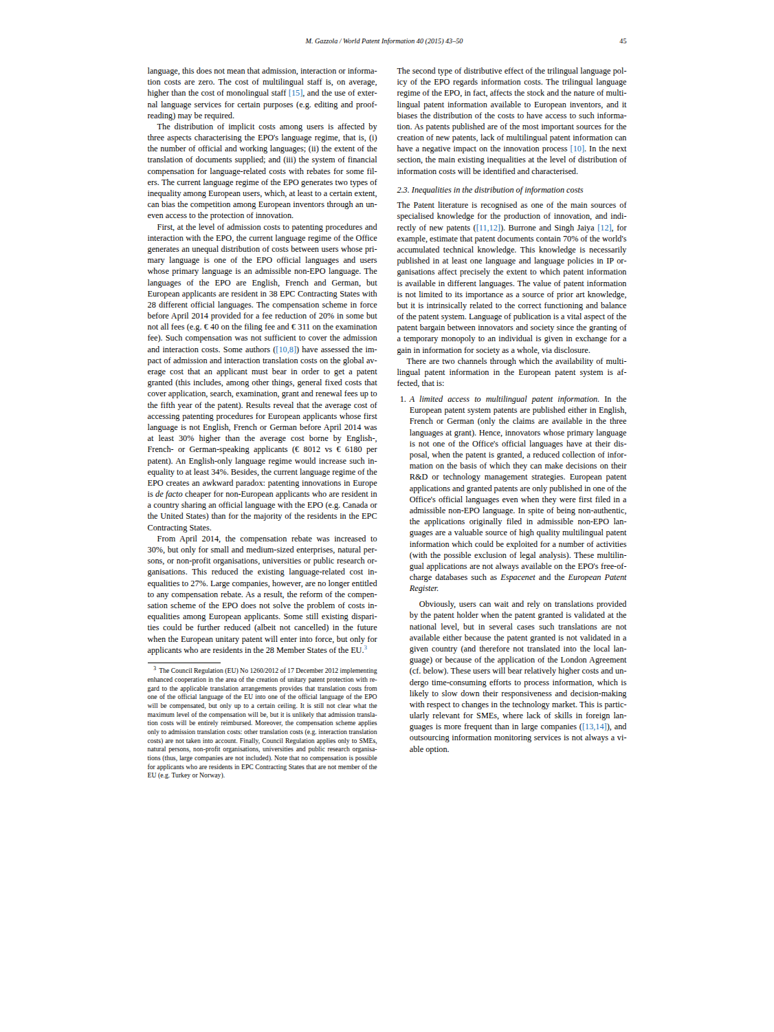M. Gazzola / World Patent Information 40 (2015) 43–50
45
language, this does not mean that admission, interaction or information costs are zero. The cost of multilingual staff is, on average, higher than the cost of monolingual staff [15], and the use of external language services for certain purposes (e.g. editing and proofreading) may be required.
The distribution of implicit costs among users is affected by three aspects characterising the EPO's language regime, that is, (i) the number of official and working languages; (ii) the extent of the translation of documents supplied; and (iii) the system of financial compensation for language-related costs with rebates for some filers. The current language regime of the EPO generates two types of inequality among European users, which, at least to a certain extent, can bias the competition among European inventors through an uneven access to the protection of innovation.
First, at the level of admission costs to patenting procedures and interaction with the EPO, the current language regime of the Office generates an unequal distribution of costs between users whose primary language is one of the EPO official languages and users whose primary language is an admissible non-EPO language. The languages of the EPO are English, French and German, but European applicants are resident in 38 EPC Contracting States with 28 different official languages. The compensation scheme in force before April 2014 provided for a fee reduction of 20% in some but not all fees (e.g. € 40 on the filing fee and € 311 on the examination fee). Such compensation was not sufficient to cover the admission and interaction costs. Some authors ([10,8]) have assessed the impact of admission and interaction translation costs on the global average cost that an applicant must bear in order to get a patent granted (this includes, among other things, general fixed costs that cover application, search, examination, grant and renewal fees up to the fifth year of the patent). Results reveal that the average cost of accessing patenting procedures for European applicants whose first language is not English, French or German before April 2014 was at least 30% higher than the average cost borne by English-, French- or German-speaking applicants (€ 8012 vs € 6180 per patent). An English-only language regime would increase such inequality to at least 34%. Besides, the current language regime of the EPO creates an awkward paradox: patenting innovations in Europe is de facto cheaper for non-European applicants who are resident in a country sharing an official language with the EPO (e.g. Canada or the United States) than for the majority of the residents in the EPC Contracting States.
From April 2014, the compensation rebate was increased to 30%, but only for small and medium-sized enterprises, natural persons, or non-profit organisations, universities or public research organisations. This reduced the existing language-related cost inequalities to 27%. Large companies, however, are no longer entitled to any compensation rebate. As a result, the reform of the compensation scheme of the EPO does not solve the problem of costs inequalities among European applicants. Some still existing disparities could be further reduced (albeit not cancelled) in the future when the European unitary patent will enter into force, but only for applicants who are residents in the 28 Member States of the EU.3
3 The Council Regulation (EU) No 1260/2012 of 17 December 2012 implementing enhanced cooperation in the area of the creation of unitary patent protection with regard to the applicable translation arrangements provides that translation costs from one of the official language of the EU into one of the official language of the EPO will be compensated, but only up to a certain ceiling. It is still not clear what the maximum level of the compensation will be, but it is unlikely that admission translation costs will be entirely reimbursed. Moreover, the compensation scheme applies only to admission translation costs: other translation costs (e.g. interaction translation costs) are not taken into account. Finally, Council Regulation applies only to SMEs, natural persons, non-profit organisations, universities and public research organisations (thus, large companies are not included). Note that no compensation is possible for applicants who are residents in EPC Contracting States that are not member of the EU (e.g. Turkey or Norway).
The second type of distributive effect of the trilingual language policy of the EPO regards information costs. The trilingual language regime of the EPO, in fact, affects the stock and the nature of multilingual patent information available to European inventors, and it biases the distribution of the costs to have access to such information. As patents published are of the most important sources for the creation of new patents, lack of multilingual patent information can have a negative impact on the innovation process [10]. In the next section, the main existing inequalities at the level of distribution of information costs will be identified and characterised.
2.3. Inequalities in the distribution of information costs
The Patent literature is recognised as one of the main sources of specialised knowledge for the production of innovation, and indirectly of new patents ([11,12]). Burrone and Singh Jaiya [12], for example, estimate that patent documents contain 70% of the world's accumulated technical knowledge. This knowledge is necessarily published in at least one language and language policies in IP organisations affect precisely the extent to which patent information is available in different languages. The value of patent information is not limited to its importance as a source of prior art knowledge, but it is intrinsically related to the correct functioning and balance of the patent system. Language of publication is a vital aspect of the patent bargain between innovators and society since the granting of a temporary monopoly to an individual is given in exchange for a gain in information for society as a whole, via disclosure.
There are two channels through which the availability of multilingual patent information in the European patent system is affected, that is:
A limited access to multilingual patent information. In the European patent system patents are published either in English, French or German (only the claims are available in the three languages at grant). Hence, innovators whose primary language is not one of the Office's official languages have at their disposal, when the patent is granted, a reduced collection of information on the basis of which they can make decisions on their R&D or technology management strategies. European patent applications and granted patents are only published in one of the Office's official languages even when they were first filed in a admissible non-EPO language. In spite of being non-authentic, the applications originally filed in admissible non-EPO languages are a valuable source of high quality multilingual patent information which could be exploited for a number of activities (with the possible exclusion of legal analysis). These multilingual applications are not always available on the EPO's free-of-charge databases such as Espacenet and the European Patent Register.
Obviously, users can wait and rely on translations provided by the patent holder when the patent granted is validated at the national level, but in several cases such translations are not available either because the patent granted is not validated in a given country (and therefore not translated into the local language) or because of the application of the London Agreement (cf. below). These users will bear relatively higher costs and undergo time-consuming efforts to process information, which is likely to slow down their responsiveness and decision-making with respect to changes in the technology market. This is particularly relevant for SMEs, where lack of skills in foreign languages is more frequent than in large companies ([13,14]), and outsourcing information monitoring services is not always a viable option.